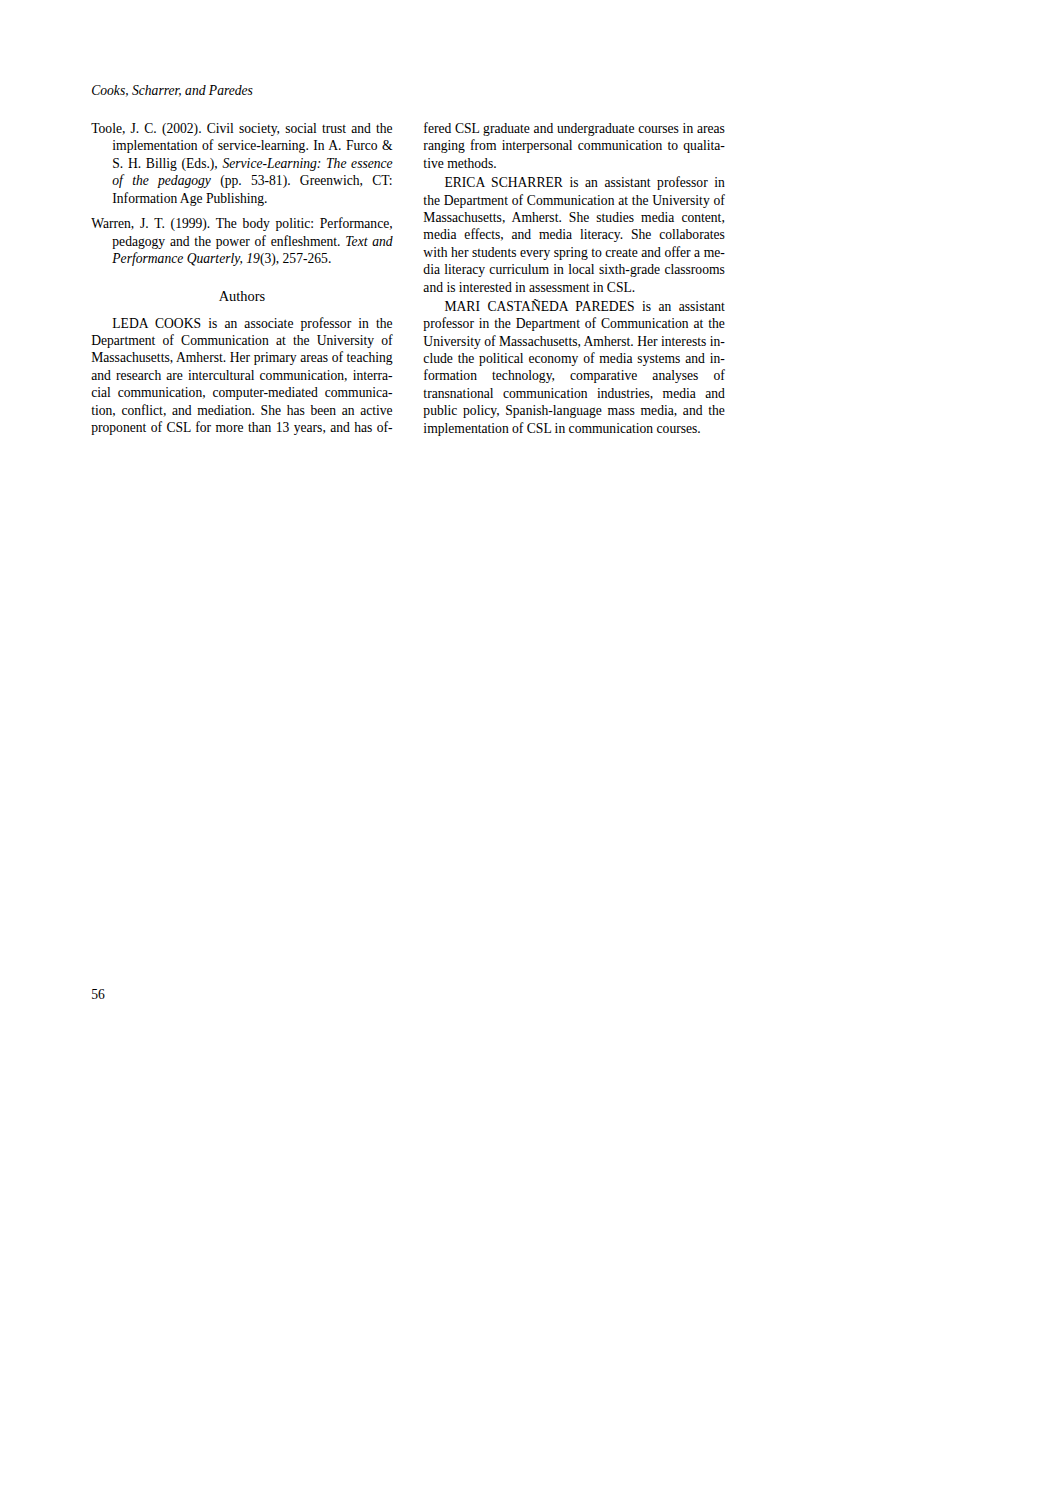Cooks, Scharrer, and Paredes
Toole, J. C. (2002). Civil society, social trust and the implementation of service-learning. In A. Furco & S. H. Billig (Eds.), Service-Learning: The essence of the pedagogy (pp. 53-81). Greenwich, CT: Information Age Publishing.
Warren, J. T. (1999). The body politic: Performance, pedagogy and the power of enfleshment. Text and Performance Quarterly, 19(3), 257-265.
Authors
LEDA COOKS is an associate professor in the Department of Communication at the University of Massachusetts, Amherst. Her primary areas of teaching and research are intercultural communication, interracial communication, computer-mediated communication, conflict, and mediation. She has been an active proponent of CSL for more than 13 years, and has offered CSL graduate and undergraduate courses in areas ranging from interpersonal communication to qualitative methods.
ERICA SCHARRER is an assistant professor in the Department of Communication at the University of Massachusetts, Amherst. She studies media content, media effects, and media literacy. She collaborates with her students every spring to create and offer a media literacy curriculum in local sixth-grade classrooms and is interested in assessment in CSL.
MARI CASTAÑEDA PAREDES is an assistant professor in the Department of Communication at the University of Massachusetts, Amherst. Her interests include the political economy of media systems and information technology, comparative analyses of transnational communication industries, media and public policy, Spanish-language mass media, and the implementation of CSL in communication courses.
56